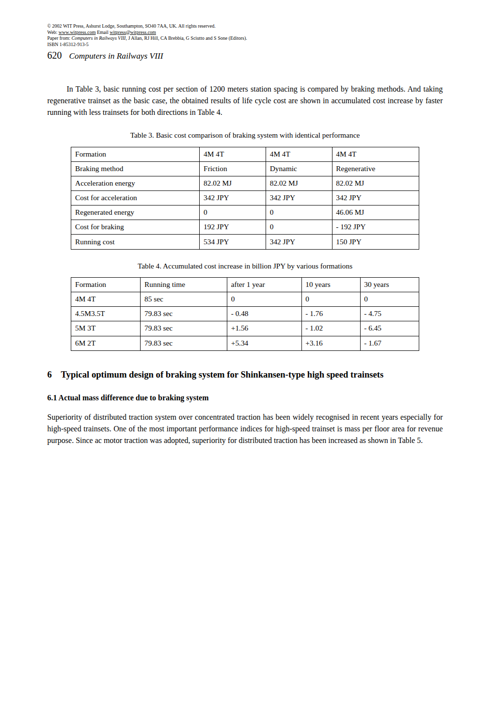© 2002 WIT Press, Ashurst Lodge, Southampton, SO40 7AA, UK. All rights reserved.
Web: www.witpress.com Email witpress@witpress.com
Paper from: Computers in Railways VIII, J Allan, RJ Hill, CA Brebbia, G Sciutto and S Sone (Editors).
ISBN 1-85312-913-5
620 Computers in Railways VIII
In Table 3, basic running cost per section of 1200 meters station spacing is compared by braking methods. And taking regenerative trainset as the basic case, the obtained results of life cycle cost are shown in accumulated cost increase by faster running with less trainsets for both directions in Table 4.
Table 3. Basic cost comparison of braking system with identical performance
| Formation | 4M 4T | 4M 4T | 4M 4T |
| Braking method | Friction | Dynamic | Regenerative |
| Acceleration energy | 82.02 MJ | 82.02 MJ | 82.02 MJ |
| Cost for acceleration | 342 JPY | 342 JPY | 342 JPY |
| Regenerated energy | 0 | 0 | 46.06 MJ |
| Cost for braking | 192 JPY | 0 | - 192 JPY |
| Running cost | 534 JPY | 342 JPY | 150 JPY |
Table 4. Accumulated cost increase in billion JPY by various formations
| Formation | Running time | after 1 year | 10 years | 30 years |
| 4M 4T | 85 sec | 0 | 0 | 0 |
| 4.5M3.5T | 79.83 sec | - 0.48 | - 1.76 | - 4.75 |
| 5M 3T | 79.83 sec | +1.56 | - 1.02 | - 6.45 |
| 6M 2T | 79.83 sec | +5.34 | +3.16 | - 1.67 |
6 Typical optimum design of braking system for Shinkansen-type high speed trainsets
6.1 Actual mass difference due to braking system
Superiority of distributed traction system over concentrated traction has been widely recognised in recent years especially for high-speed trainsets. One of the most important performance indices for high-speed trainset is mass per floor area for revenue purpose. Since ac motor traction was adopted, superiority for distributed traction has been increased as shown in Table 5.